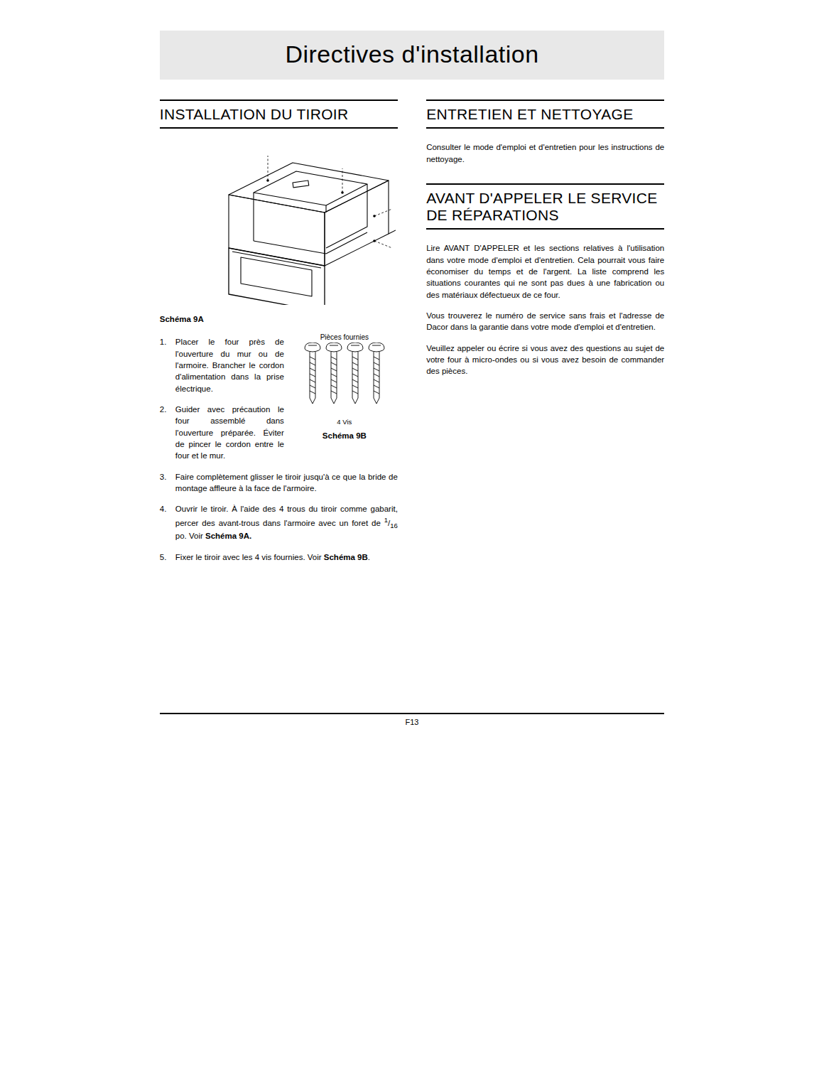Directives d'installation
INSTALLATION DU TIROIR
Schéma 9A
Pièces fournies
4 Vis
Schéma 9B
Placer le four près de l'ouverture du mur ou de l'armoire. Brancher le cordon d'alimentation dans la prise électrique.
Guider avec précaution le four assemblé dans l'ouverture préparée. Éviter de pincer le cordon entre le four et le mur.
Faire complètement glisser le tiroir jusqu'à ce que la bride de montage affleure à la face de l'armoire.
Ouvrir le tiroir. À l'aide des 4 trous du tiroir comme gabarit, percer des avant-trous dans l'armoire avec un foret de 1/16 po. Voir Schéma 9A.
Fixer le tiroir avec les 4 vis fournies. Voir Schéma 9B.
ENTRETIEN ET NETTOYAGE
Consulter le mode d'emploi et d'entretien pour les instructions de nettoyage.
AVANT D'APPELER LE SERVICE DE RÉPARATIONS
Lire AVANT D'APPELER et les sections relatives à l'utilisation dans votre mode d'emploi et d'entretien. Cela pourrait vous faire économiser du temps et de l'argent. La liste comprend les situations courantes qui ne sont pas dues à une fabrication ou des matériaux défectueux de ce four.
Vous trouverez le numéro de service sans frais et l'adresse de Dacor dans la garantie dans votre mode d'emploi et d'entretien.
Veuillez appeler ou écrire si vous avez des questions au sujet de votre four à micro-ondes ou si vous avez besoin de commander des pièces.
F13